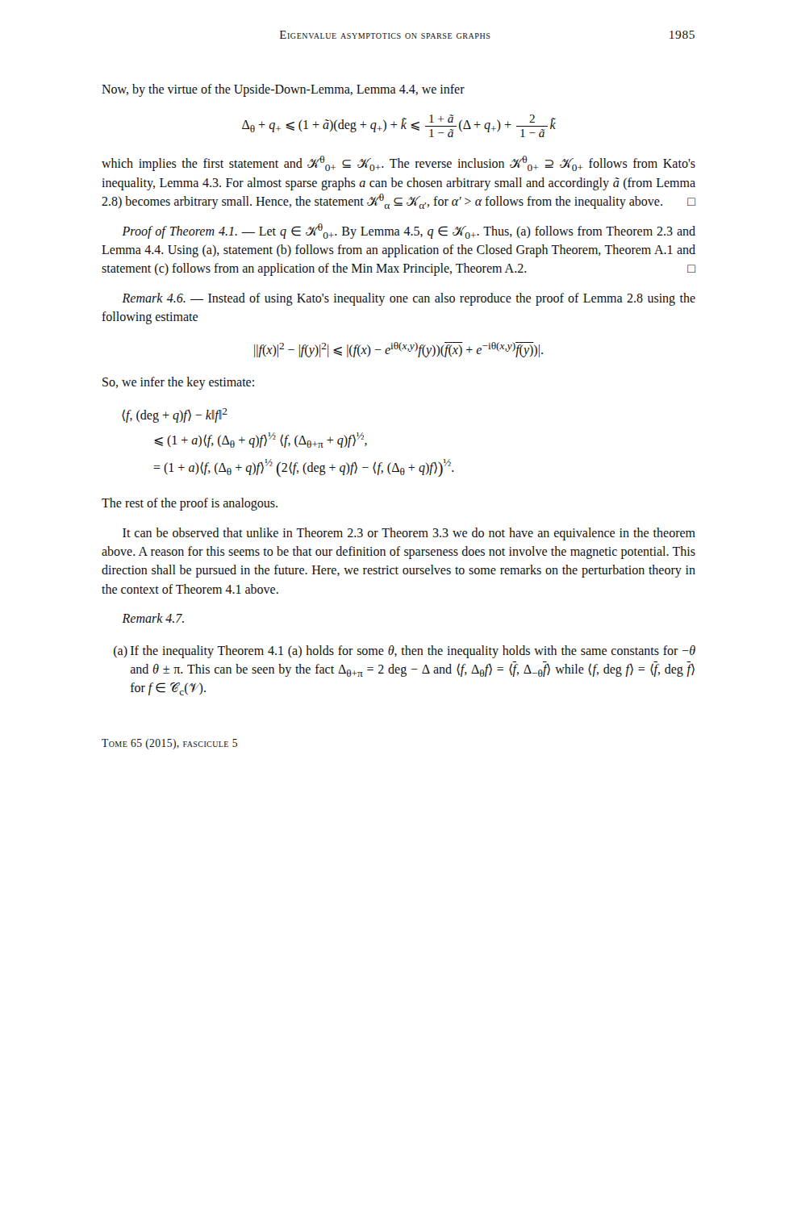Eigenvalue asymptotics on sparse graphs 1985
Now, by the virtue of the Upside-Down-Lemma, Lemma 4.4, we infer
Δθ + q+ ⩽ (1 + ã)(deg + q+) + k̃ ⩽ 1 + ã 1 − ã(Δ + q+) + 21 − ã k̃
which implies the first statement and 𝒦θ0+ ⊆ 𝒦0+. The reverse inclusion 𝒦θ0+ ⊇ 𝒦0+ follows from Kato's inequality, Lemma 4.3. For almost sparse graphs a can be chosen arbitrary small and accordingly ã (from Lemma 2.8) becomes arbitrary small. Hence, the statement 𝒦θα ⊆ 𝒦α′, for α′ > α follows from the inequality above. □
Proof of Theorem 4.1. — Let q ∈ 𝒦θ0+. By Lemma 4.5, q ∈ 𝒦0+. Thus, (a) follows from Theorem 2.3 and Lemma 4.4. Using (a), statement (b) follows from an application of the Closed Graph Theorem, Theorem A.1 and statement (c) follows from an application of the Min Max Principle, Theorem A.2. □
Remark 4.6. — Instead of using Kato's inequality one can also reproduce the proof of Lemma 2.8 using the following estimate
||f(x)|2 − |f(y)|2| ⩽ |(f(x) − eiθ(x,y)f(y))(f(x) + e−iθ(x,y)f(y))|.
So, we infer the key estimate:
⟨f, (deg + q)f⟩ − k‖f‖2
⩽ (1 + a)⟨f, (Δθ + q)f⟩½ ⟨f, (Δθ+π + q)f⟩½,
= (1 + a)⟨f, (Δθ + q)f⟩½ (2⟨f, (deg + q)f⟩ − ⟨f, (Δθ + q)f⟩)½.
The rest of the proof is analogous.
It can be observed that unlike in Theorem 2.3 or Theorem 3.3 we do not have an equivalence in the theorem above. A reason for this seems to be that our definition of sparseness does not involve the magnetic potential. This direction shall be pursued in the future. Here, we restrict ourselves to some remarks on the perturbation theory in the context of Theorem 4.1 above.
Remark 4.7.
(a) If the inequality Theorem 4.1 (a) holds for some θ, then the inequality holds with the same constants for −θ and θ ± π. This can be seen by the fact Δθ+π = 2 deg − Δ and ⟨f, Δθf⟩ = ⟨f, Δ−θf⟩ while ⟨f, deg f⟩ = ⟨f, deg f⟩ for f ∈ 𝒞c(𝒱).
Tome 65 (2015), fascicule 5